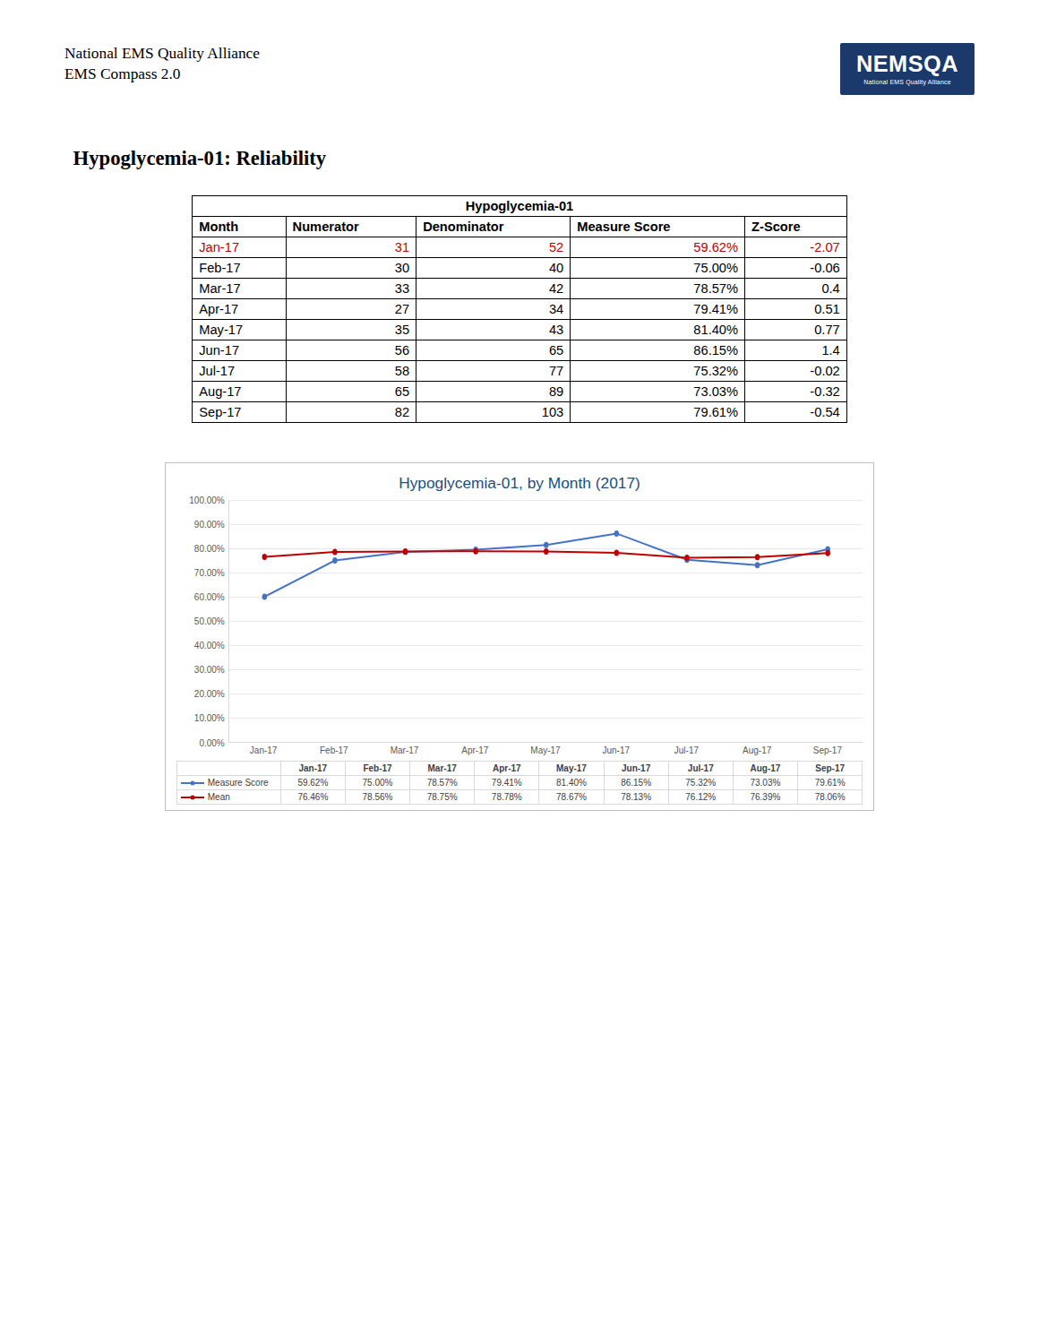National EMS Quality Alliance
EMS Compass 2.0
NEMSQA
National EMS Quality Alliance
Hypoglycemia-01: Reliability
Hypoglycemia-01
| Month | Numerator | Denominator | Measure Score | Z-Score |
| --- | --- | --- | --- | --- |
| Jan-17 | 31 | 52 | 59.62% | -2.07 |
| Feb-17 | 30 | 40 | 75.00% | -0.06 |
| Mar-17 | 33 | 42 | 78.57% | 0.4 |
| Apr-17 | 27 | 34 | 79.41% | 0.51 |
| May-17 | 35 | 43 | 81.40% | 0.77 |
| Jun-17 | 56 | 65 | 86.15% | 1.4 |
| Jul-17 | 58 | 77 | 75.32% | -0.02 |
| Aug-17 | 65 | 89 | 73.03% | -0.32 |
| Sep-17 | 82 | 103 | 79.61% | -0.54 |
Hypoglycemia-01, by Month (2017)
100.00% 90.00% 80.00% 70.00% 60.00% 50.00% 40.00% 30.00% 20.00% 10.00% 0.00%
Jan-17
Feb-17
Mar-17
Apr-17
May-17
Jun-17
Jul-17
Aug-17
Sep-17
| | Jan-17 | Feb-17 | Mar-17 | Apr-17 | May-17 | Jun-17 | Jul-17 | Aug-17 | Sep-17 |
| --- | --- | --- | --- | --- | --- | --- | --- | --- | --- |
| Measure Score | 59.62% | 75.00% | 78.57% | 79.41% | 81.40% | 86.15% | 75.32% | 73.03% | 79.61% |
| Mean | 76.46% | 78.56% | 78.75% | 78.78% | 78.67% | 78.13% | 76.12% | 76.39% | 78.06% |